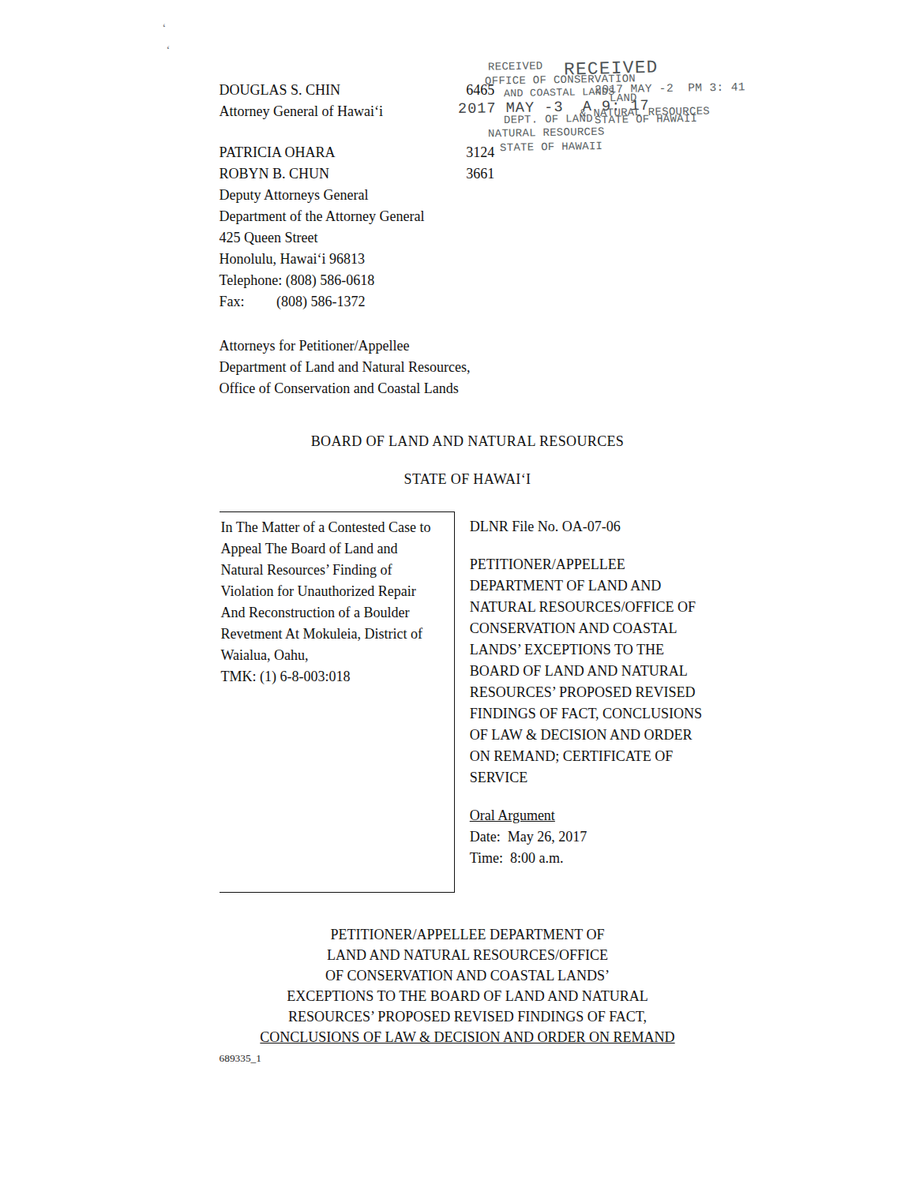ʻ ʻ
RECEIVED RECEIVED OFFICE OF CONSERVATION AND COASTAL LANDS 2017 MAY -2 PM 3: 41 2017 MAY -3 A 9: 17 LAND & NATURAL RESOURCES DEPT. OF LAND NATURAL RESOURCES STATE OF HAWAII STATE OF HAWAII
| DOUGLAS S. CHIN | 6465 |
| Attorney General of Hawaiʻi | |
| PATRICIA OHARA | 3124 |
| ROBYN B. CHUN | 3661 |
| Deputy Attorneys General | |
| Department of the Attorney General | |
| 425 Queen Street | |
| Honolulu, Hawaiʻi 96813 | |
| Telephone: (808) 586-0618 | |
| Fax: (808) 586-1372 | |
Attorneys for Petitioner/Appellee
Department of Land and Natural Resources,
Office of Conservation and Coastal Lands
BOARD OF LAND AND NATURAL RESOURCES
STATE OF HAWAIʻI
| In The Matter of a Contested Case to Appeal The Board of Land and Natural Resources’ Finding of Violation for Unauthorized Repair And Reconstruction of a Boulder Revetment At Mokuleia, District of Waialua, Oahu, TMK: (1) 6-8-003:018 | DLNR File No. OA-07-06 PETITIONER/APPELLEE DEPARTMENT OF LAND AND NATURAL RESOURCES/OFFICE OF CONSERVATION AND COASTAL LANDS’ EXCEPTIONS TO THE BOARD OF LAND AND NATURAL RESOURCES’ PROPOSED REVISED FINDINGS OF FACT, CONCLUSIONS OF LAW & DECISION AND ORDER ON REMAND; CERTIFICATE OF SERVICE Oral Argument Date: May 26, 2017 Time: 8:00 a.m. |
PETITIONER/APPELLEE DEPARTMENT OF LAND AND NATURAL RESOURCES/OFFICE OF CONSERVATION AND COASTAL LANDS’ EXCEPTIONS TO THE BOARD OF LAND AND NATURAL RESOURCES’ PROPOSED REVISED FINDINGS OF FACT, CONCLUSIONS OF LAW & DECISION AND ORDER ON REMAND
689335_1